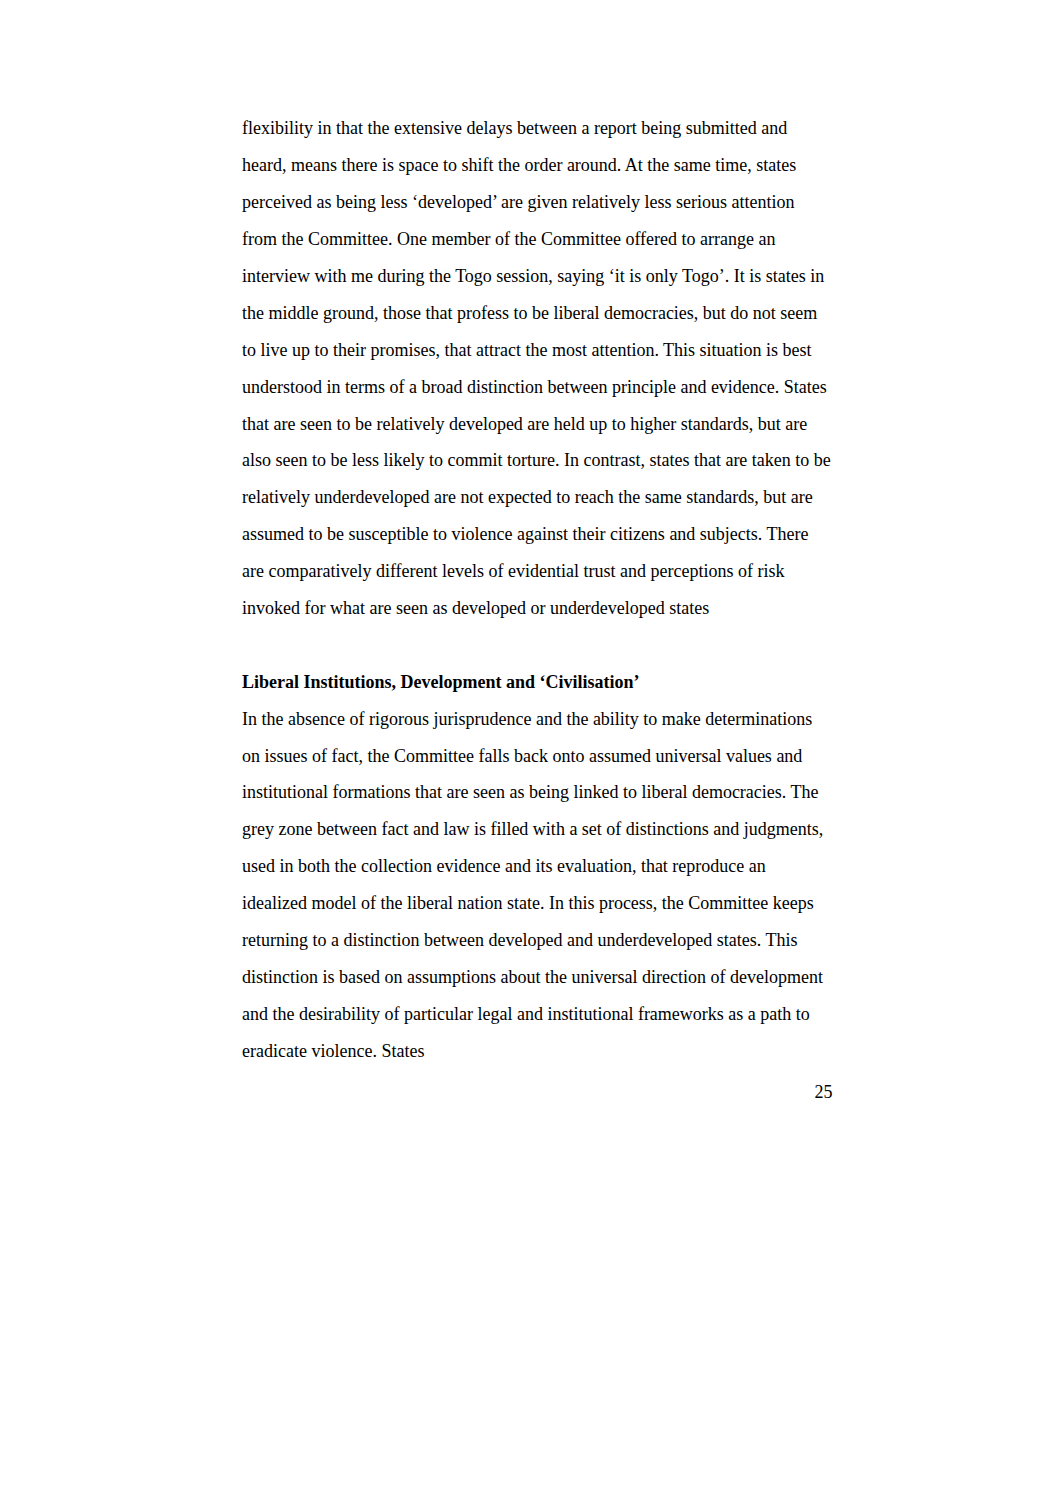flexibility in that the extensive delays between a report being submitted and heard, means there is space to shift the order around. At the same time, states perceived as being less ‘developed’ are given relatively less serious attention from the Committee. One member of the Committee offered to arrange an interview with me during the Togo session, saying ‘it is only Togo’. It is states in the middle ground, those that profess to be liberal democracies, but do not seem to live up to their promises, that attract the most attention. This situation is best understood in terms of a broad distinction between principle and evidence. States that are seen to be relatively developed are held up to higher standards, but are also seen to be less likely to commit torture. In contrast, states that are taken to be relatively underdeveloped are not expected to reach the same standards, but are assumed to be susceptible to violence against their citizens and subjects. There are comparatively different levels of evidential trust and perceptions of risk invoked for what are seen as developed or underdeveloped states
Liberal Institutions, Development and ‘Civilisation’
In the absence of rigorous jurisprudence and the ability to make determinations on issues of fact, the Committee falls back onto assumed universal values and institutional formations that are seen as being linked to liberal democracies. The grey zone between fact and law is filled with a set of distinctions and judgments, used in both the collection evidence and its evaluation, that reproduce an idealized model of the liberal nation state. In this process, the Committee keeps returning to a distinction between developed and underdeveloped states. This distinction is based on assumptions about the universal direction of development and the desirability of particular legal and institutional frameworks as a path to eradicate violence. States
25